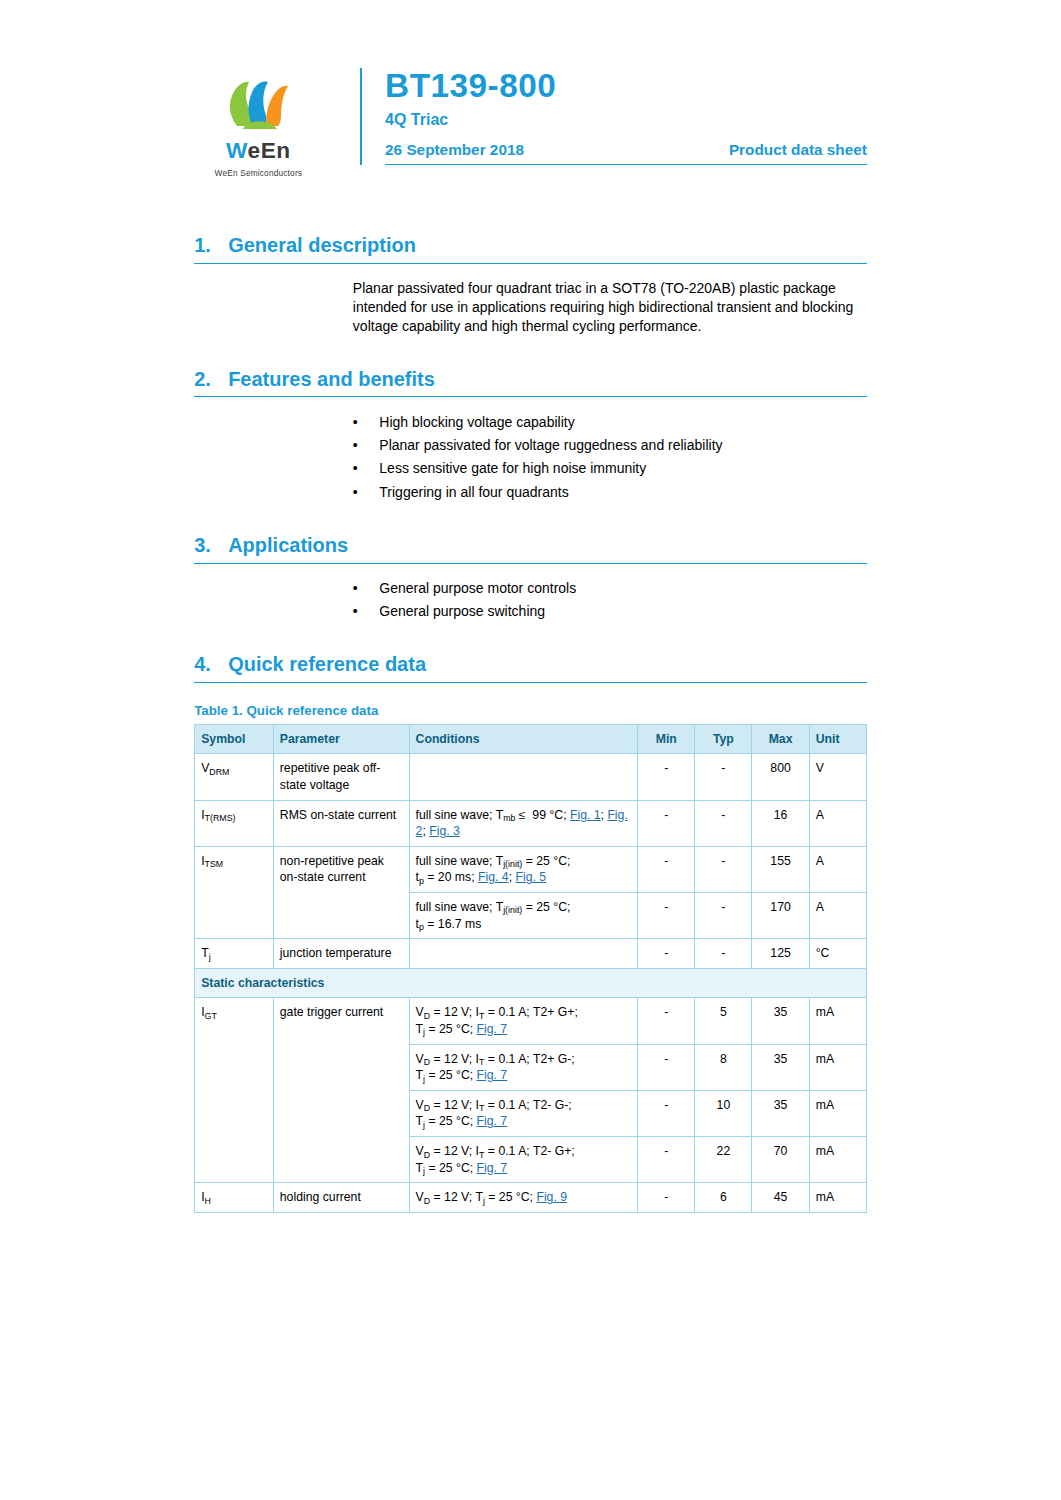WeEn
WeEn Semiconductors
BT139-800
4Q Triac
26 September 2018 Product data sheet
1. General description
Planar passivated four quadrant triac in a SOT78 (TO-220AB) plastic package intended for use in applications requiring high bidirectional transient and blocking voltage capability and high thermal cycling performance.
2. Features and benefits
High blocking voltage capability
Planar passivated for voltage ruggedness and reliability
Less sensitive gate for high noise immunity
Triggering in all four quadrants
3. Applications
General purpose motor controls
General purpose switching
4. Quick reference data
Table 1. Quick reference data
| Symbol | Parameter | Conditions | Min | Typ | Max | Unit |
| --- | --- | --- | --- | --- | --- | --- |
| V DRM | repetitive peak off-state voltage | | - | - | 800 | V |
| I T(RMS) | RMS on-state current | full sine wave; T mb ≤ 99 °C; Fig. 1 ; Fig. 2 ; Fig. 3 | - | - | 16 | A |
| I TSM | non-repetitive peak on-state current | full sine wave; T j(init) = 25 °C; t p = 20 ms; Fig. 4 ; Fig. 5 | - | - | 155 | A |
| full sine wave; T j(init) = 25 °C; t p = 16.7 ms | - | - | 170 | A |
| T j | junction temperature | | - | - | 125 | °C |
| Static characteristics |
| I GT | gate trigger current | V D = 12 V; I T = 0.1 A; T2+ G+; T j = 25 °C; Fig. 7 | - | 5 | 35 | mA |
| V D = 12 V; I T = 0.1 A; T2+ G-; T j = 25 °C; Fig. 7 | - | 8 | 35 | mA |
| V D = 12 V; I T = 0.1 A; T2- G-; T j = 25 °C; Fig. 7 | - | 10 | 35 | mA |
| V D = 12 V; I T = 0.1 A; T2- G+; T j = 25 °C; Fig. 7 | - | 22 | 70 | mA |
| I H | holding current | V D = 12 V; T j = 25 °C; Fig. 9 | - | 6 | 45 | mA |